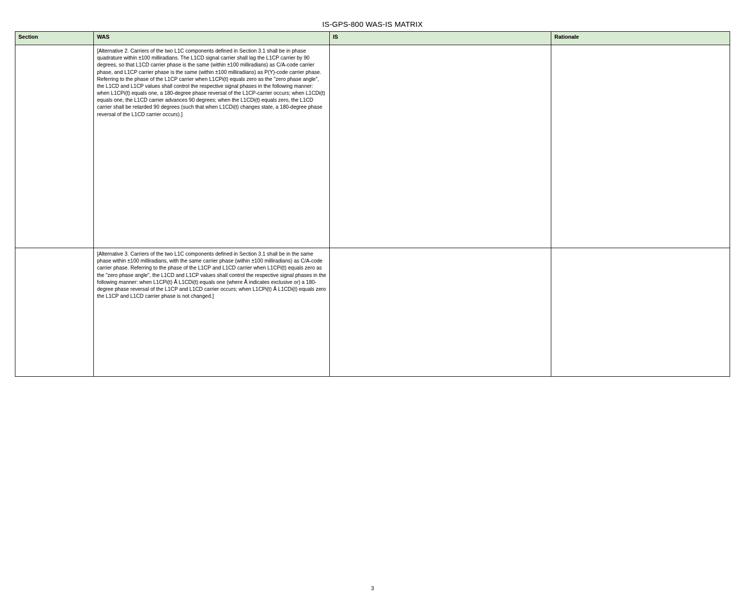IS-GPS-800 WAS-IS MATRIX
| Section | WAS | IS | Rationale |
| --- | --- | --- | --- |
| | [Alternative 2. Carriers of the two L1C components defined in Section 3.1 shall be in phase quadrature within ±100 milliradians. The L1CD signal carrier shall lag the L1CP carrier by 90 degrees, so that L1CD carrier phase is the same (within ±100 milliradians) as C/A-code carrier phase, and L1CP carrier phase is the same (within ±100 milliradians) as P(Y)-code carrier phase. Referring to the phase of the L1CP carrier when L1CPi(t) equals zero as the "zero phase angle", the L1CD and L1CP values shall control the respective signal phases in the following manner: when L1CPi(t) equals one, a 180-degree phase reversal of the L1CP-carrier occurs; when L1CDi(t) equals one, the L1CD carrier advances 90 degrees; when the L1CDi(t) equals zero, the L1CD carrier shall be retarded 90 degrees (such that when L1CDi(t) changes state, a 180-degree phase reversal of the L1CD carrier occurs).] | | |
| | [Alternative 3. Carriers of the two L1C components defined in Section 3.1 shall be in the same phase within ±100 milliradians, with the same carrier phase (within ±100 milliradians) as C/A-code carrier phase. Referring to the phase of the L1CP and L1CD carrier when L1CPi(t) equals zero as the "zero phase angle", the L1CD and L1CP values shall control the respective signal phases in the following manner: when L1CPi(t) Å L1CDi(t) equals one (where Å indicates exclusive or) a 180-degree phase reversal of the L1CP and L1CD carrier occurs; when L1CPi(t) Å L1CDi(t) equals zero the L1CP and L1CD carrier phase is not changed.] | | |
3